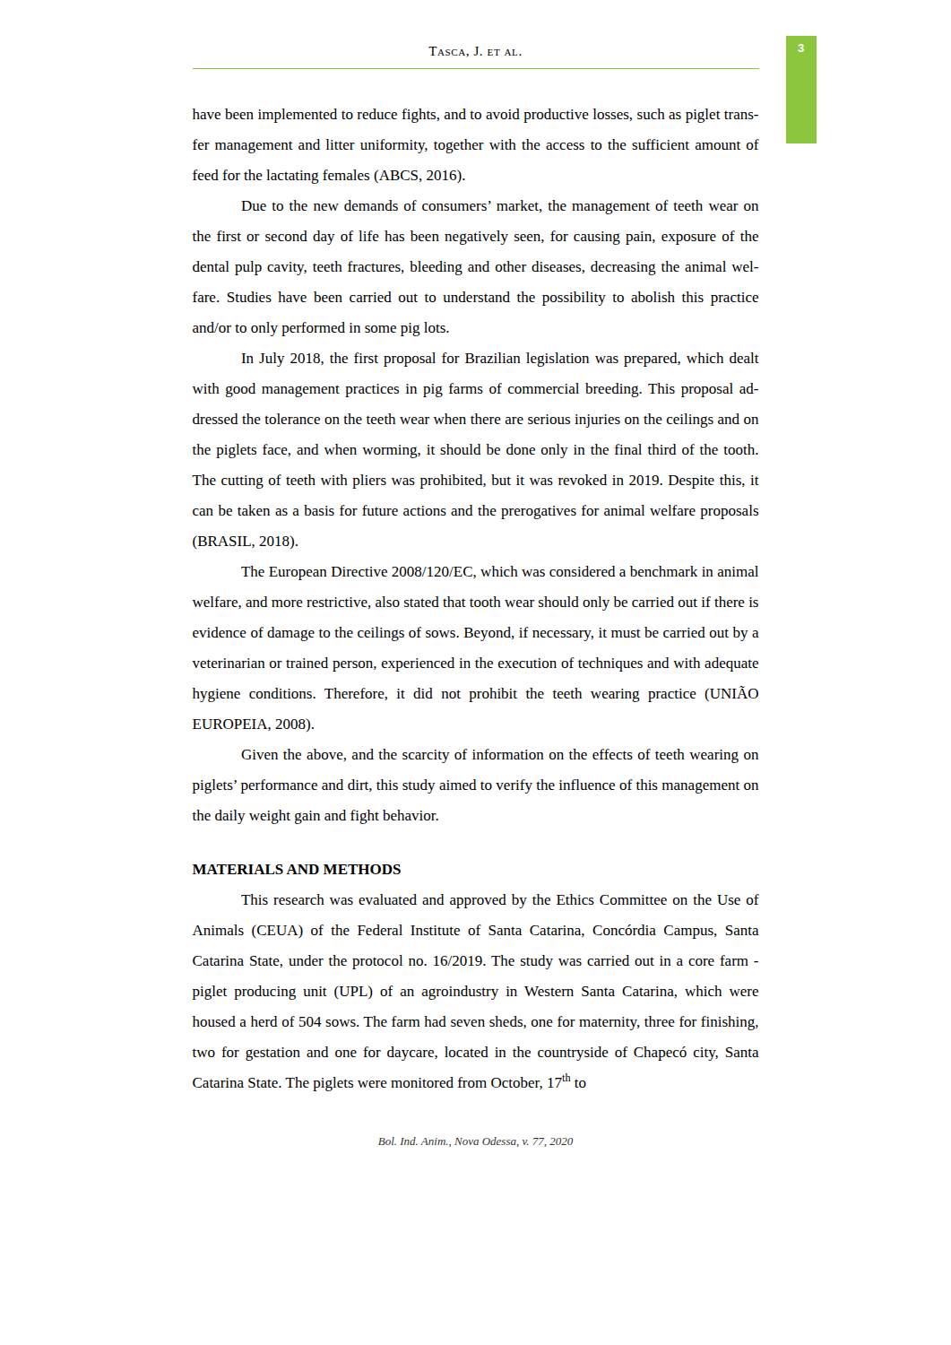3
Tasca, J. et al.
have been implemented to reduce fights, and to avoid productive losses, such as piglet transfer management and litter uniformity, together with the access to the sufficient amount of feed for the lactating females (ABCS, 2016).
Due to the new demands of consumers’ market, the management of teeth wear on the first or second day of life has been negatively seen, for causing pain, exposure of the dental pulp cavity, teeth fractures, bleeding and other diseases, decreasing the animal welfare. Studies have been carried out to understand the possibility to abolish this practice and/or to only performed in some pig lots.
In July 2018, the first proposal for Brazilian legislation was prepared, which dealt with good management practices in pig farms of commercial breeding. This proposal addressed the tolerance on the teeth wear when there are serious injuries on the ceilings and on the piglets face, and when worming, it should be done only in the final third of the tooth. The cutting of teeth with pliers was prohibited, but it was revoked in 2019. Despite this, it can be taken as a basis for future actions and the prerogatives for animal welfare proposals (BRASIL, 2018).
The European Directive 2008/120/EC, which was considered a benchmark in animal welfare, and more restrictive, also stated that tooth wear should only be carried out if there is evidence of damage to the ceilings of sows. Beyond, if necessary, it must be carried out by a veterinarian or trained person, experienced in the execution of techniques and with adequate hygiene conditions. Therefore, it did not prohibit the teeth wearing practice (UNIÃO EUROPEIA, 2008).
Given the above, and the scarcity of information on the effects of teeth wearing on piglets’ performance and dirt, this study aimed to verify the influence of this management on the daily weight gain and fight behavior.
MATERIALS AND METHODS
This research was evaluated and approved by the Ethics Committee on the Use of Animals (CEUA) of the Federal Institute of Santa Catarina, Concórdia Campus, Santa Catarina State, under the protocol no. 16/2019. The study was carried out in a core farm - piglet producing unit (UPL) of an agroindustry in Western Santa Catarina, which were housed a herd of 504 sows. The farm had seven sheds, one for maternity, three for finishing, two for gestation and one for daycare, located in the countryside of Chapecó city, Santa Catarina State. The piglets were monitored from October, 17th to
Bol. Ind. Anim., Nova Odessa, v. 77, 2020